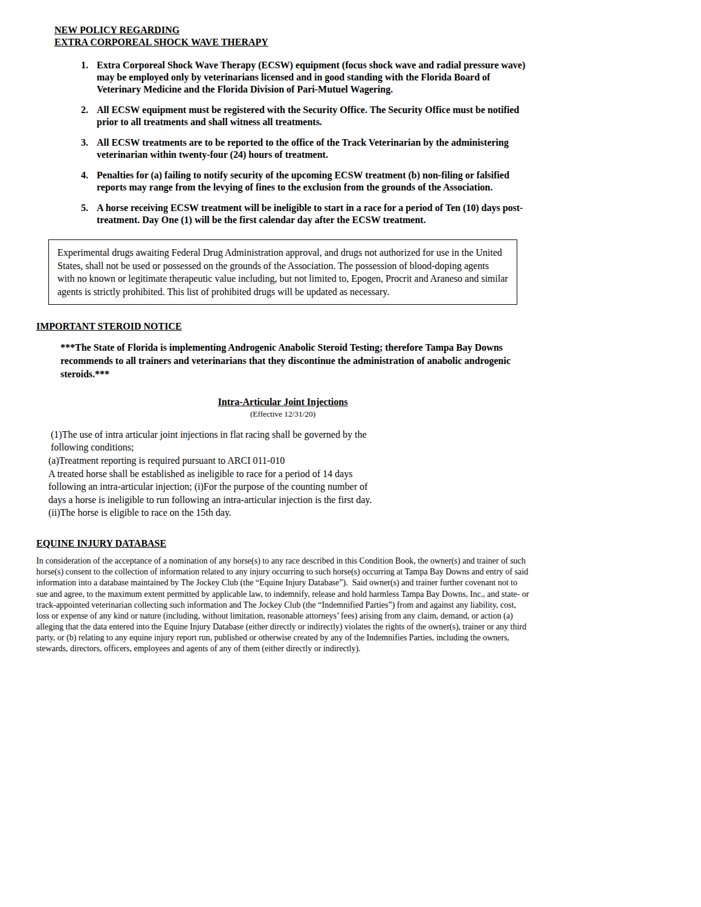NEW POLICY REGARDINGEXTRA CORPOREAL SHOCK WAVE THERAPY
Extra Corporeal Shock Wave Therapy (ECSW) equipment (focus shock wave and radial pressure wave) may be employed only by veterinarians licensed and in good standing with the Florida Board of Veterinary Medicine and the Florida Division of Pari-Mutuel Wagering.
All ECSW equipment must be registered with the Security Office. The Security Office must be notified prior to all treatments and shall witness all treatments.
All ECSW treatments are to be reported to the office of the Track Veterinarian by the administering veterinarian within twenty-four (24) hours of treatment.
Penalties for (a) failing to notify security of the upcoming ECSW treatment (b) non-filing or falsified reports may range from the levying of fines to the exclusion from the grounds of the Association.
A horse receiving ECSW treatment will be ineligible to start in a race for a period of Ten (10) days post-treatment. Day One (1) will be the first calendar day after the ECSW treatment.
Experimental drugs awaiting Federal Drug Administration approval, and drugs not authorized for use in the United States, shall not be used or possessed on the grounds of the Association. The possession of blood-doping agents with no known or legitimate therapeutic value including, but not limited to, Epogen, Procrit and Araneso and similar agents is strictly prohibited. This list of prohibited drugs will be updated as necessary.
IMPORTANT STEROID NOTICE
***The State of Florida is implementing Androgenic Anabolic Steroid Testing; therefore Tampa Bay Downs recommends to all trainers and veterinarians that they discontinue the administration of anabolic androgenic steroids.***
Intra-Articular Joint Injections
(Effective 12/31/20)
(1)The use of intra articular joint injections in flat racing shall be governed by the
following conditions;
(a)Treatment reporting is required pursuant to ARCI 011-010
A treated horse shall be established as ineligible to race for a period of 14 days
following an intra-articular injection; (i)For the purpose of the counting number of
days a horse is ineligible to run following an intra-articular injection is the first day.
(ii)The horse is eligible to race on the 15th day.
EQUINE INJURY DATABASE
In consideration of the acceptance of a nomination of any horse(s) to any race described in this Condition Book, the owner(s) and trainer of such horse(s) consent to the collection of information related to any injury occurring to such horse(s) occurring at Tampa Bay Downs and entry of said information into a database maintained by The Jockey Club (the “Equine Injury Database”). Said owner(s) and trainer further covenant not to sue and agree, to the maximum extent permitted by applicable law, to indemnify, release and hold harmless Tampa Bay Downs, Inc., and state- or track-appointed veterinarian collecting such information and The Jockey Club (the “Indemnified Parties”) from and against any liability, cost, loss or expense of any kind or nature (including, without limitation, reasonable attorneys’ fees) arising from any claim, demand, or action (a) alleging that the data entered into the Equine Injury Database (either directly or indirectly) violates the rights of the owner(s), trainer or any third party, or (b) relating to any equine injury report run, published or otherwise created by any of the Indemnifies Parties, including the owners, stewards, directors, officers, employees and agents of any of them (either directly or indirectly).